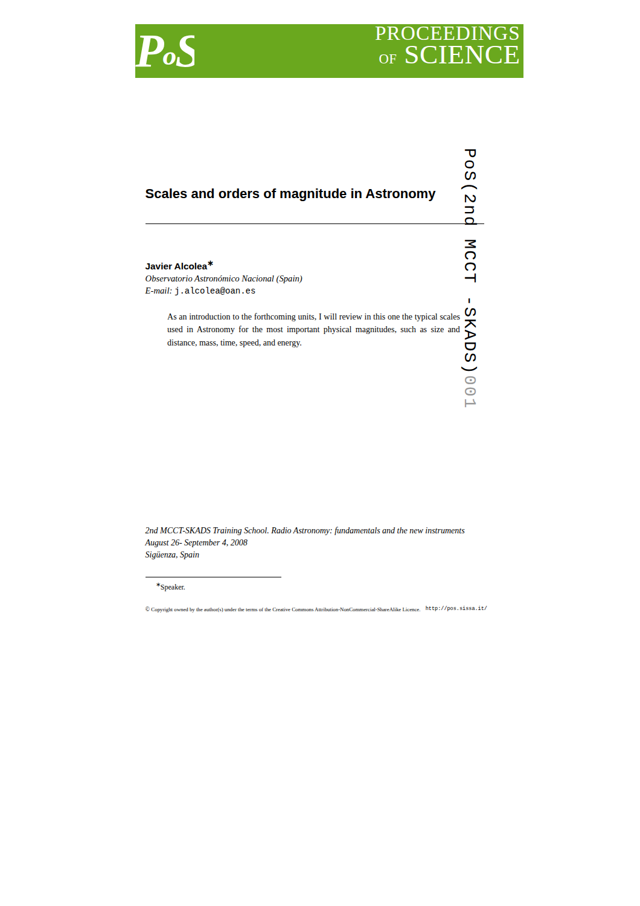Po S
PROCEEDINGS OF SCIENCE
PoS(2nd MCCT -SKADS)001
Scales and orders of magnitude in Astronomy
Javier Alcolea∗
Observatorio Astronómico Nacional (Spain)
E-mail: j.alcolea@oan.es
As an introduction to the forthcoming units, I will review in this one the typical scales used in Astronomy for the most important physical magnitudes, such as size and distance, mass, time, speed, and energy.
2nd MCCT-SKADS Training School. Radio Astronomy: fundamentals and the new instruments
August 26- September 4, 2008
Sigüenza, Spain
∗Speaker.
© Copyright owned by the author(s) under the terms of the Creative Commons Attribution-NonCommercial-ShareAlike Licence. http://pos.sissa.it/